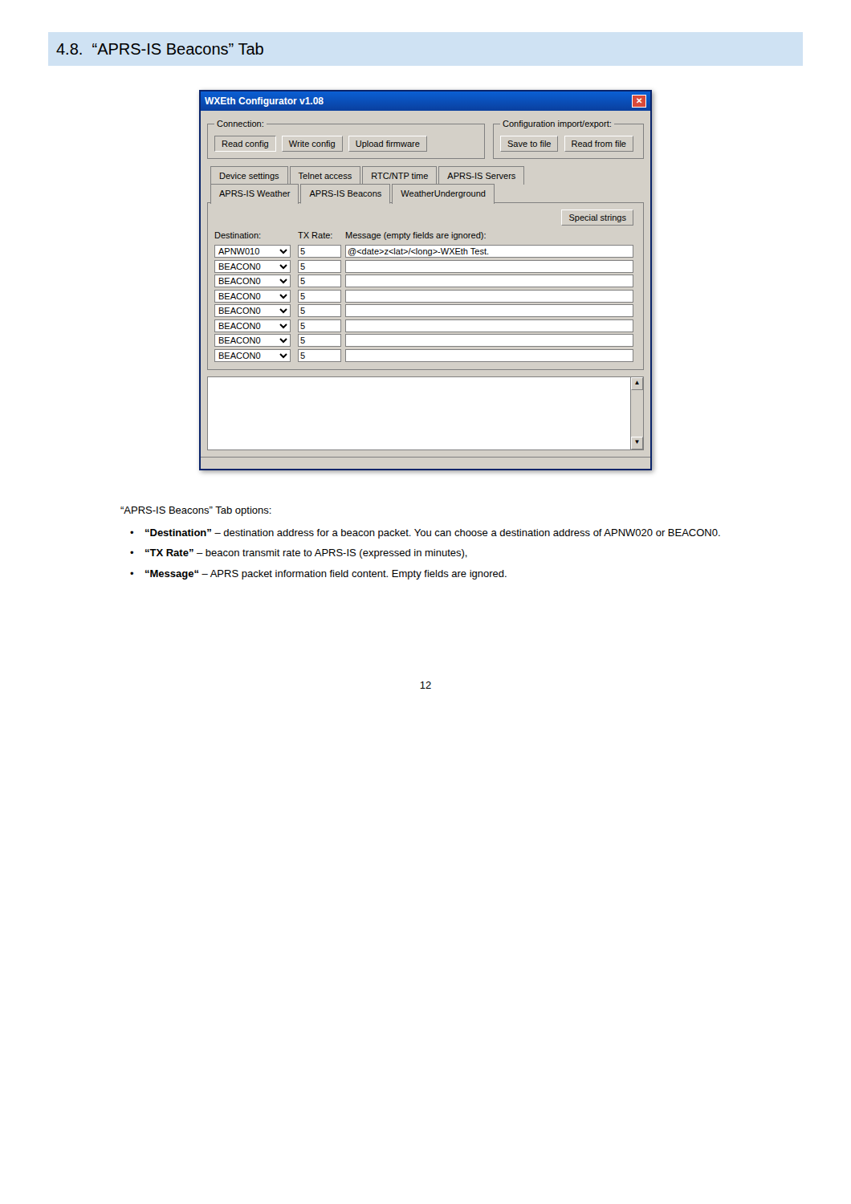4.8. “APRS-IS Beacons” Tab
WXEth Configurator v1.08 ✕
Connection: Read config Write config Upload firmware Configuration import/export: Save to file Read from file
Device settings
Telnet access
RTC/NTP time
APRS-IS Servers
APRS-IS Weather
APRS-IS Beacons
WeatherUnderground
Special strings
| Destination: | TX Rate: | Message (empty fields are ignored): |
| --- | --- | --- |
| APNW010 APNW020 BEACON0 | | |
| BEACON0 APNW020 | | |
| BEACON0 APNW020 | | |
| BEACON0 APNW020 | | |
| BEACON0 APNW020 | | |
| BEACON0 APNW020 | | |
| BEACON0 APNW020 | | |
| BEACON0 APNW020 | | |
▲
▼
“APRS-IS Beacons” Tab options:
“Destination” – destination address for a beacon packet. You can choose a destination address of APNW020 or BEACON0.
“TX Rate” – beacon transmit rate to APRS-IS (expressed in minutes),
“Message“ – APRS packet information field content. Empty fields are ignored.
12